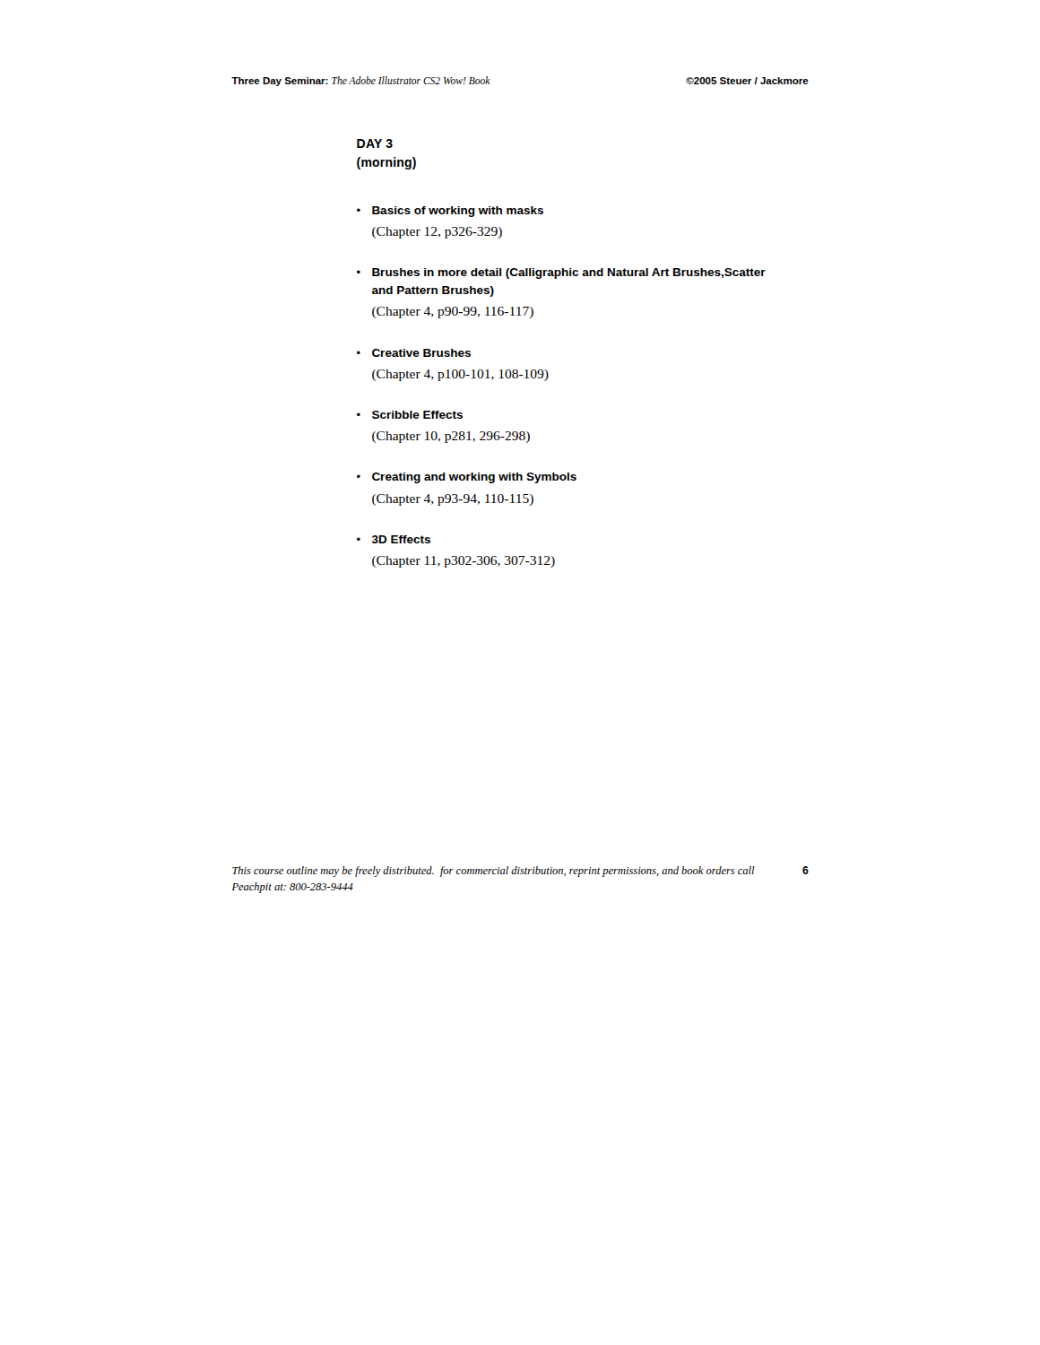Three Day Seminar: The Adobe Illustrator CS2 Wow! Book
©2005 Steuer / Jackmore
DAY 3(morning)
Basics of working with masks (Chapter 12, p326-329)
Brushes in more detail (Calligraphic and Natural Art Brushes,Scatter and Pattern Brushes) (Chapter 4, p90-99, 116-117)
Creative Brushes (Chapter 4, p100-101, 108-109)
Scribble Effects (Chapter 10, p281, 296-298)
Creating and working with Symbols (Chapter 4, p93-94, 110-115)
3D Effects (Chapter 11, p302-306, 307-312)
This course outline may be freely distributed. for commercial distribution, reprint permissions, and book orders call Peachpit at: 800-283-9444
6